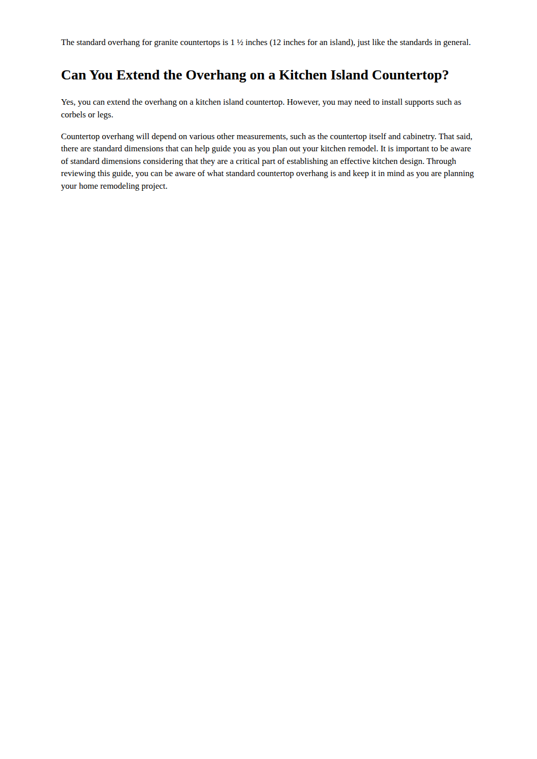The standard overhang for granite countertops is 1 ½ inches (12 inches for an island), just like the standards in general.
Can You Extend the Overhang on a Kitchen Island Countertop?
Yes, you can extend the overhang on a kitchen island countertop. However, you may need to install supports such as corbels or legs.
Countertop overhang will depend on various other measurements, such as the countertop itself and cabinetry. That said, there are standard dimensions that can help guide you as you plan out your kitchen remodel. It is important to be aware of standard dimensions considering that they are a critical part of establishing an effective kitchen design. Through reviewing this guide, you can be aware of what standard countertop overhang is and keep it in mind as you are planning your home remodeling project.